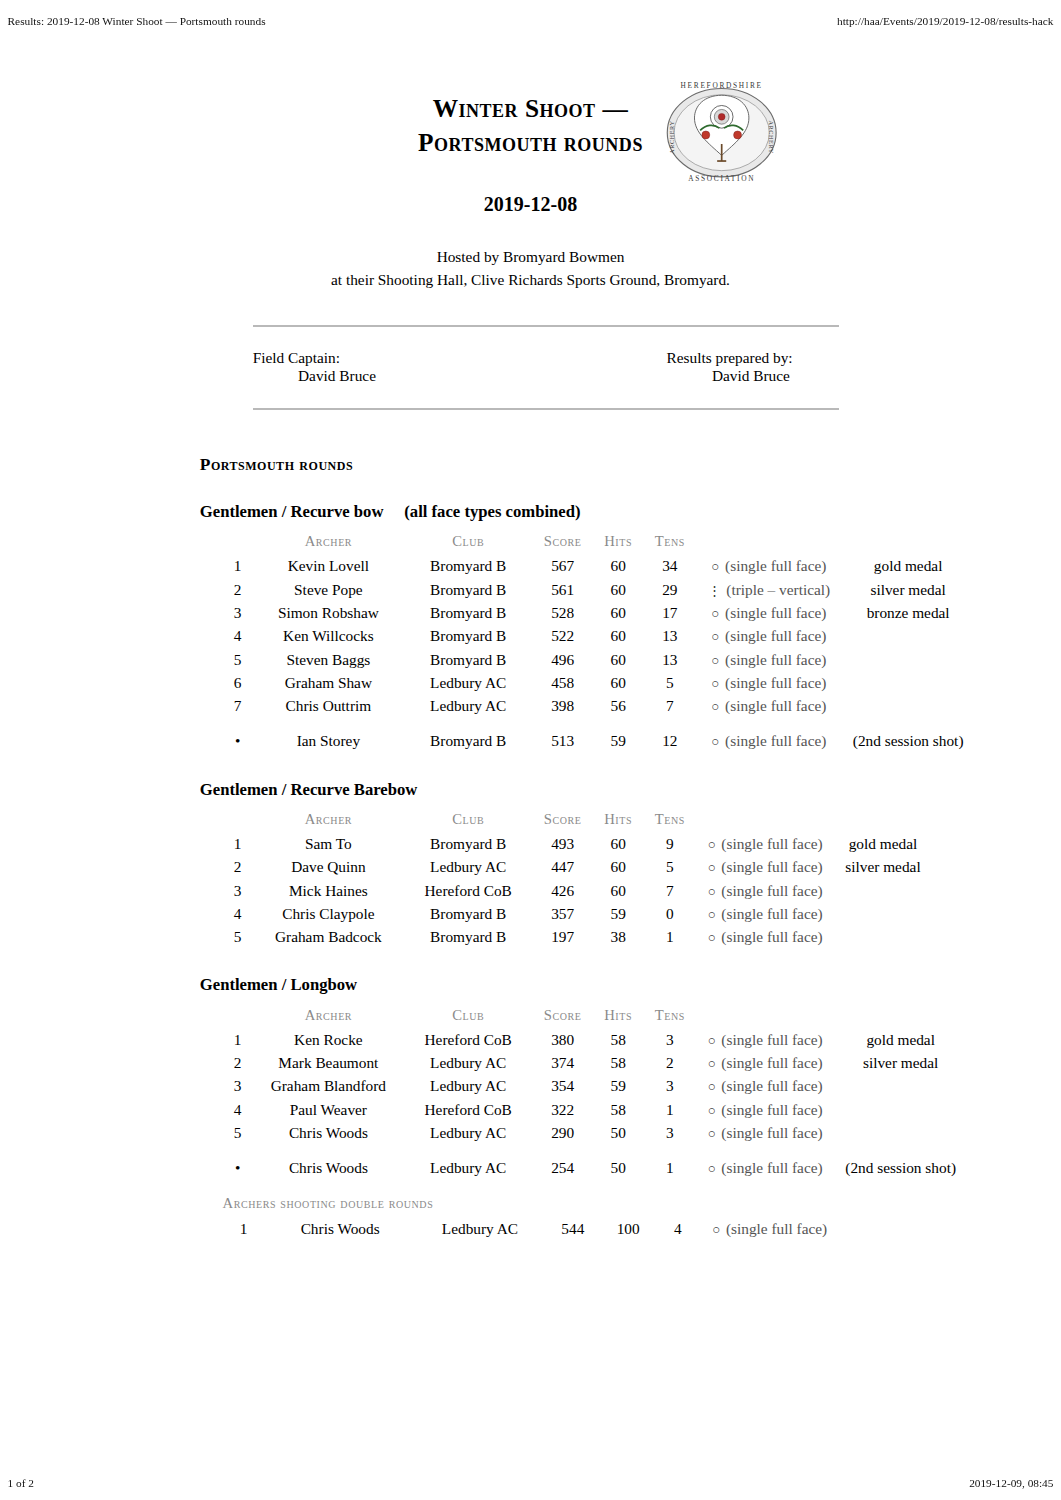Results: 2019-12-08 Winter Shoot — Portsmouth rounds http://haa/Events/2019/2019-12-08/results-hack
HEREFORDSHIRE ASSOCIATION ARCHERY ARCHERY
Winter Shoot —Portsmouth rounds
2019-12-08
Hosted by Bromyard Bowmen
at their Shooting Hall, Clive Richards Sports Ground, Bromyard.
| Field Captain: David Bruce | Results prepared by: David Bruce |
Portsmouth rounds
Gentlemen / Recurve bow (all face types combined)
| | Archer | Club | Score | Hits | Tens | | |
| --- | --- | --- | --- | --- | --- | --- | --- |
| 1 | Kevin Lovell | Bromyard B | 567 | 60 | 34 | ○ (single full face) | gold medal |
| 2 | Steve Pope | Bromyard B | 561 | 60 | 29 | ⋮ (triple – vertical) | silver medal |
| 3 | Simon Robshaw | Bromyard B | 528 | 60 | 17 | ○ (single full face) | bronze medal |
| 4 | Ken Willcocks | Bromyard B | 522 | 60 | 13 | ○ (single full face) | |
| 5 | Steven Baggs | Bromyard B | 496 | 60 | 13 | ○ (single full face) | |
| 6 | Graham Shaw | Ledbury AC | 458 | 60 | 5 | ○ (single full face) | |
| 7 | Chris Outtrim | Ledbury AC | 398 | 56 | 7 | ○ (single full face) | |
| • | Ian Storey | Bromyard B | 513 | 59 | 12 | ○ (single full face) | (2nd session shot) |
Gentlemen / Recurve Barebow
| | Archer | Club | Score | Hits | Tens | | |
| --- | --- | --- | --- | --- | --- | --- | --- |
| 1 | Sam To | Bromyard B | 493 | 60 | 9 | ○ (single full face) | gold medal |
| 2 | Dave Quinn | Ledbury AC | 447 | 60 | 5 | ○ (single full face) | silver medal |
| 3 | Mick Haines | Hereford CoB | 426 | 60 | 7 | ○ (single full face) | |
| 4 | Chris Claypole | Bromyard B | 357 | 59 | 0 | ○ (single full face) | |
| 5 | Graham Badcock | Bromyard B | 197 | 38 | 1 | ○ (single full face) | |
Gentlemen / Longbow
| | Archer | Club | Score | Hits | Tens | | |
| --- | --- | --- | --- | --- | --- | --- | --- |
| 1 | Ken Rocke | Hereford CoB | 380 | 58 | 3 | ○ (single full face) | gold medal |
| 2 | Mark Beaumont | Ledbury AC | 374 | 58 | 2 | ○ (single full face) | silver medal |
| 3 | Graham Blandford | Ledbury AC | 354 | 59 | 3 | ○ (single full face) | |
| 4 | Paul Weaver | Hereford CoB | 322 | 58 | 1 | ○ (single full face) | |
| 5 | Chris Woods | Ledbury AC | 290 | 50 | 3 | ○ (single full face) | |
| • | Chris Woods | Ledbury AC | 254 | 50 | 1 | ○ (single full face) | (2nd session shot) |
Archers shooting double rounds
| 1 | Chris Woods | Ledbury AC | 544 | 100 | 4 | ○ (single full face) | |
1 of 2 2019-12-09, 08:45